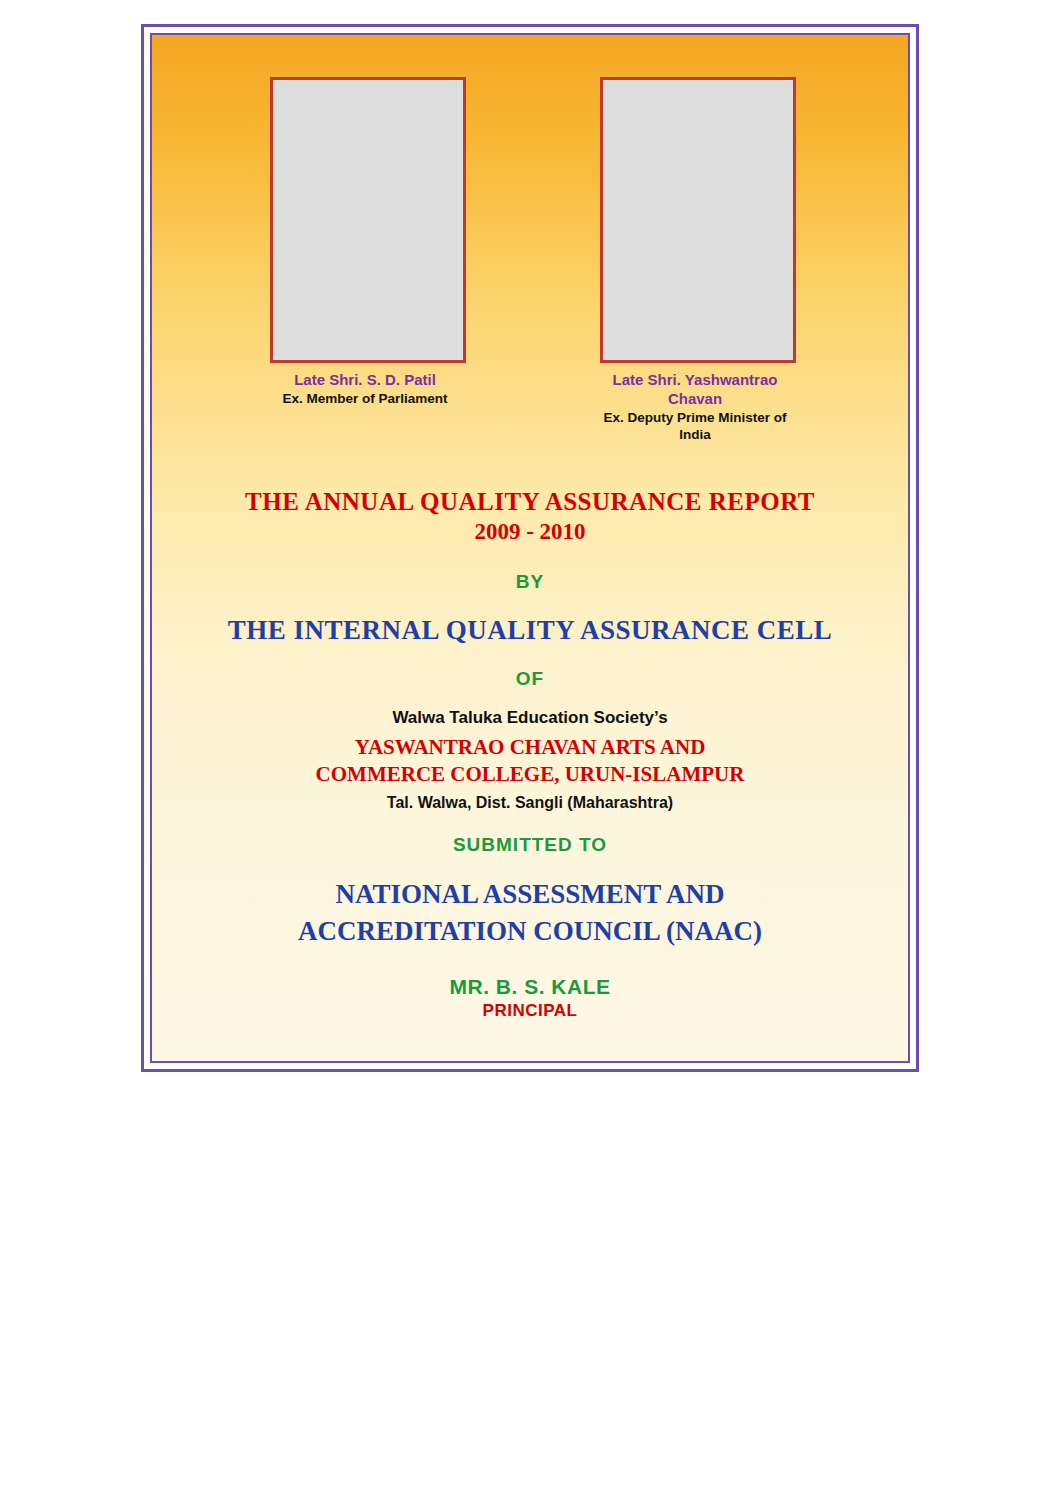Late Shri. S. D. Patil
Ex. Member of Parliament
Late Shri. Yashwantrao Chavan
Ex. Deputy Prime Minister of India
THE ANNUAL QUALITY ASSURANCE REPORT
2009 - 2010
BY
THE INTERNAL QUALITY ASSURANCE CELL
OF
Walwa Taluka Education Society’s
YASWANTRAO CHAVAN ARTS AND
COMMERCE COLLEGE, URUN-ISLAMPUR
Tal. Walwa, Dist. Sangli (Maharashtra)
SUBMITTED TO
NATIONAL ASSESSMENT AND
ACCREDITATION COUNCIL (NAAC)
MR. B. S. KALE
PRINCIPAL